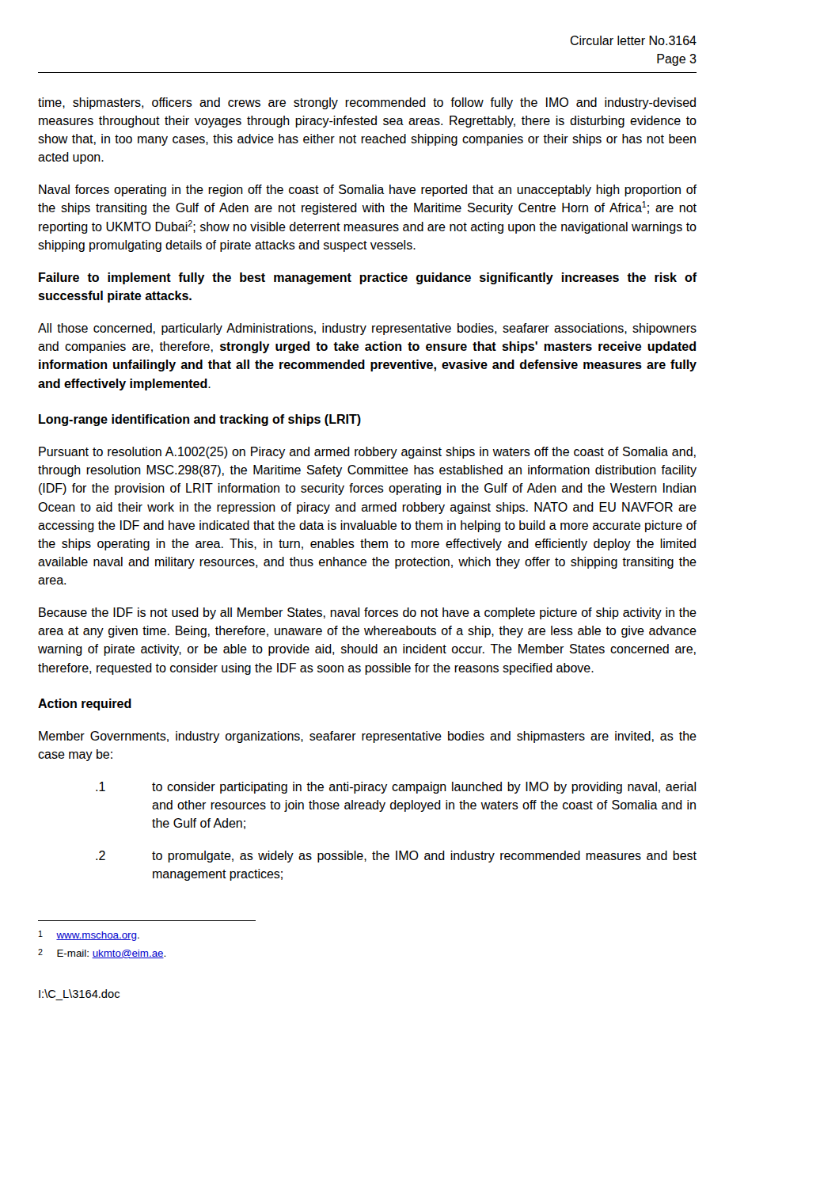Circular letter No.3164 Page 3
time, shipmasters, officers and crews are strongly recommended to follow fully the IMO and industry-devised measures throughout their voyages through piracy-infested sea areas. Regrettably, there is disturbing evidence to show that, in too many cases, this advice has either not reached shipping companies or their ships or has not been acted upon.
Naval forces operating in the region off the coast of Somalia have reported that an unacceptably high proportion of the ships transiting the Gulf of Aden are not registered with the Maritime Security Centre Horn of Africa1; are not reporting to UKMTO Dubai2; show no visible deterrent measures and are not acting upon the navigational warnings to shipping promulgating details of pirate attacks and suspect vessels.
Failure to implement fully the best management practice guidance significantly increases the risk of successful pirate attacks.
All those concerned, particularly Administrations, industry representative bodies, seafarer associations, shipowners and companies are, therefore, strongly urged to take action to ensure that ships' masters receive updated information unfailingly and that all the recommended preventive, evasive and defensive measures are fully and effectively implemented.
Long-range identification and tracking of ships (LRIT)
Pursuant to resolution A.1002(25) on Piracy and armed robbery against ships in waters off the coast of Somalia and, through resolution MSC.298(87), the Maritime Safety Committee has established an information distribution facility (IDF) for the provision of LRIT information to security forces operating in the Gulf of Aden and the Western Indian Ocean to aid their work in the repression of piracy and armed robbery against ships. NATO and EU NAVFOR are accessing the IDF and have indicated that the data is invaluable to them in helping to build a more accurate picture of the ships operating in the area. This, in turn, enables them to more effectively and efficiently deploy the limited available naval and military resources, and thus enhance the protection, which they offer to shipping transiting the area.
Because the IDF is not used by all Member States, naval forces do not have a complete picture of ship activity in the area at any given time. Being, therefore, unaware of the whereabouts of a ship, they are less able to give advance warning of pirate activity, or be able to provide aid, should an incident occur. The Member States concerned are, therefore, requested to consider using the IDF as soon as possible for the reasons specified above.
Action required
Member Governments, industry organizations, seafarer representative bodies and shipmasters are invited, as the case may be:
.1 to consider participating in the anti-piracy campaign launched by IMO by providing naval, aerial and other resources to join those already deployed in the waters off the coast of Somalia and in the Gulf of Aden;
.2 to promulgate, as widely as possible, the IMO and industry recommended measures and best management practices;
1 www.mschoa.org.
2 E-mail: ukmto@eim.ae.
I:\C_L\3164.doc